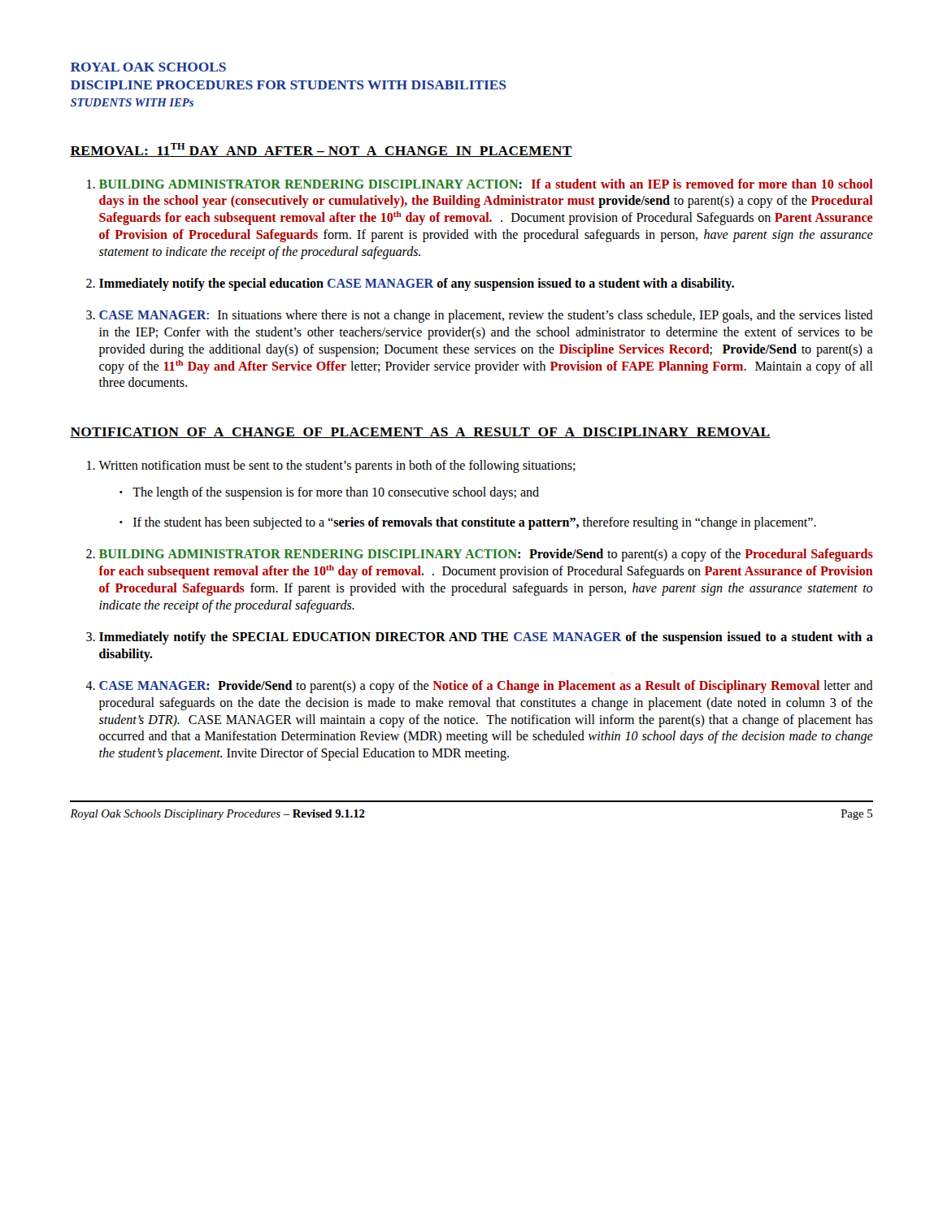ROYAL OAK SCHOOLS
DISCIPLINE PROCEDURES FOR STUDENTS WITH DISABILITIES
STUDENTS WITH IEPs
REMOVAL: 11TH DAY AND AFTER – NOT A CHANGE IN PLACEMENT
BUILDING ADMINISTRATOR RENDERING DISCIPLINARY ACTION: If a student with an IEP is removed for more than 10 school days in the school year (consecutively or cumulatively), the Building Administrator must provide/send to parent(s) a copy of the Procedural Safeguards for each subsequent removal after the 10th day of removal. . Document provision of Procedural Safeguards on Parent Assurance of Provision of Procedural Safeguards form. If parent is provided with the procedural safeguards in person, have parent sign the assurance statement to indicate the receipt of the procedural safeguards.
Immediately notify the special education CASE MANAGER of any suspension issued to a student with a disability.
CASE MANAGER: In situations where there is not a change in placement, review the student’s class schedule, IEP goals, and the services listed in the IEP; Confer with the student’s other teachers/service provider(s) and the school administrator to determine the extent of services to be provided during the additional day(s) of suspension; Document these services on the Discipline Services Record; Provide/Send to parent(s) a copy of the 11th Day and After Service Offer letter; Provider service provider with Provision of FAPE Planning Form. Maintain a copy of all three documents.
NOTIFICATION OF A CHANGE OF PLACEMENT AS A RESULT OF A DISCIPLINARY REMOVAL
Written notification must be sent to the student’s parents in both of the following situations;
The length of the suspension is for more than 10 consecutive school days; and
If the student has been subjected to a “series of removals that constitute a pattern”, therefore resulting in “change in placement”.
BUILDING ADMINISTRATOR RENDERING DISCIPLINARY ACTION: Provide/Send to parent(s) a copy of the Procedural Safeguards for each subsequent removal after the 10th day of removal. . Document provision of Procedural Safeguards on Parent Assurance of Provision of Procedural Safeguards form. If parent is provided with the procedural safeguards in person, have parent sign the assurance statement to indicate the receipt of the procedural safeguards.
Immediately notify the SPECIAL EDUCATION DIRECTOR AND THE CASE MANAGER of the suspension issued to a student with a disability.
CASE MANAGER: Provide/Send to parent(s) a copy of the Notice of a Change in Placement as a Result of Disciplinary Removal letter and procedural safeguards on the date the decision is made to make removal that constitutes a change in placement (date noted in column 3 of the student’s DTR). CASE MANAGER will maintain a copy of the notice. The notification will inform the parent(s) that a change of placement has occurred and that a Manifestation Determination Review (MDR) meeting will be scheduled within 10 school days of the decision made to change the student’s placement. Invite Director of Special Education to MDR meeting.
Royal Oak Schools Disciplinary Procedures – Revised 9.1.12
Page 5